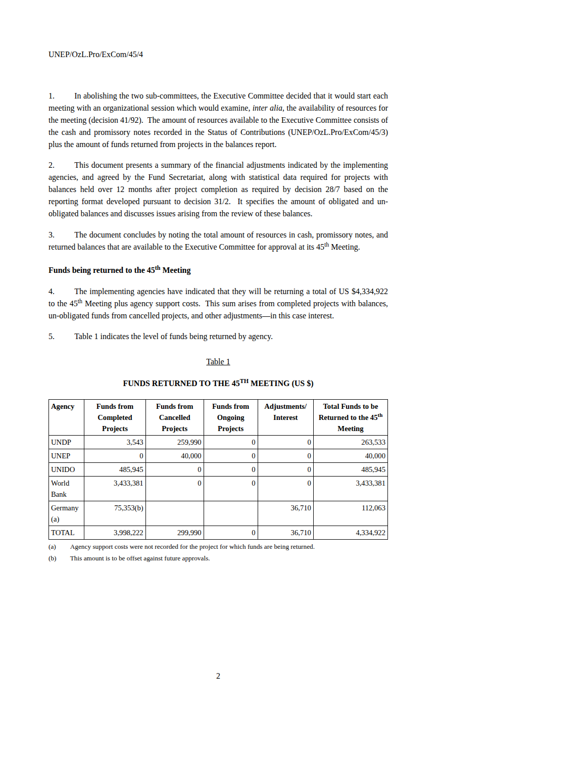UNEP/OzL.Pro/ExCom/45/4
1. In abolishing the two sub-committees, the Executive Committee decided that it would start each meeting with an organizational session which would examine, inter alia, the availability of resources for the meeting (decision 41/92). The amount of resources available to the Executive Committee consists of the cash and promissory notes recorded in the Status of Contributions (UNEP/OzL.Pro/ExCom/45/3) plus the amount of funds returned from projects in the balances report.
2. This document presents a summary of the financial adjustments indicated by the implementing agencies, and agreed by the Fund Secretariat, along with statistical data required for projects with balances held over 12 months after project completion as required by decision 28/7 based on the reporting format developed pursuant to decision 31/2. It specifies the amount of obligated and un-obligated balances and discusses issues arising from the review of these balances.
3. The document concludes by noting the total amount of resources in cash, promissory notes, and returned balances that are available to the Executive Committee for approval at its 45th Meeting.
Funds being returned to the 45th Meeting
4. The implementing agencies have indicated that they will be returning a total of US $4,334,922 to the 45th Meeting plus agency support costs. This sum arises from completed projects with balances, un-obligated funds from cancelled projects, and other adjustments—in this case interest.
5. Table 1 indicates the level of funds being returned by agency.
Table 1
FUNDS RETURNED TO THE 45TH MEETING (US $)
| Agency | Funds from Completed Projects | Funds from Cancelled Projects | Funds from Ongoing Projects | Adjustments/ Interest | Total Funds to be Returned to the 45 th Meeting |
| --- | --- | --- | --- | --- | --- |
| UNDP | 3,543 | 259,990 | 0 | 0 | 263,533 |
| UNEP | 0 | 40,000 | 0 | 0 | 40,000 |
| UNIDO | 485,945 | 0 | 0 | 0 | 485,945 |
| World Bank | 3,433,381 | 0 | 0 | 0 | 3,433,381 |
| Germany (a) | 75,353(b) | | | 36,710 | 112,063 |
| TOTAL | 3,998,222 | 299,990 | 0 | 36,710 | 4,334,922 |
(a) Agency support costs were not recorded for the project for which funds are being returned.
(b) This amount is to be offset against future approvals.
2